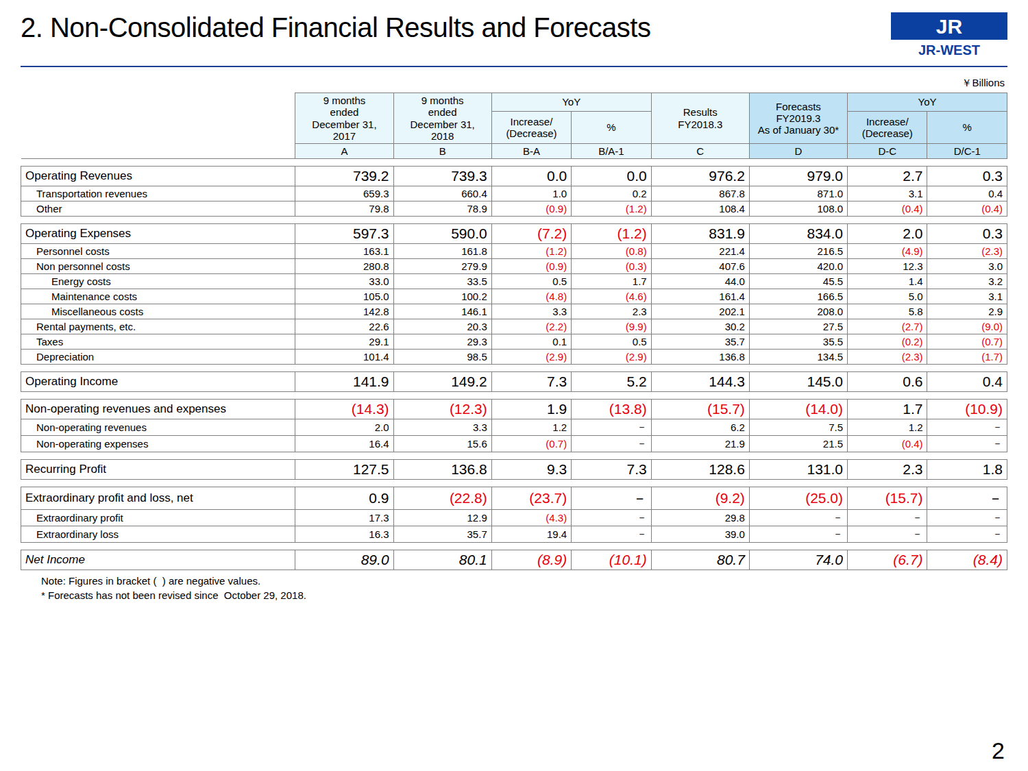2. Non-Consolidated Financial Results and Forecasts
JR JR-WEST
￥Billions
| | 9 months ended December 31, 2017 | 9 months ended December 31, 2018 | YoY | Results FY2018.3 | Forecasts FY2019.3 As of January 30* | YoY |
| --- | --- | --- | --- | --- | --- | --- |
| Increase/ (Decrease) | % | Increase/ (Decrease) | % |
| A | B | B-A | B/A-1 | C | D | D-C | D/C-1 |
| Operating Revenues | 739.2 | 739.3 | 0.0 | 0.0 | 976.2 | 979.0 | 2.7 | 0.3 |
| Transportation revenues | 659.3 | 660.4 | 1.0 | 0.2 | 867.8 | 871.0 | 3.1 | 0.4 |
| Other | 79.8 | 78.9 | (0.9) | (1.2) | 108.4 | 108.0 | (0.4) | (0.4) |
| Operating Expenses | 597.3 | 590.0 | (7.2) | (1.2) | 831.9 | 834.0 | 2.0 | 0.3 |
| Personnel costs | 163.1 | 161.8 | (1.2) | (0.8) | 221.4 | 216.5 | (4.9) | (2.3) |
| Non personnel costs | 280.8 | 279.9 | (0.9) | (0.3) | 407.6 | 420.0 | 12.3 | 3.0 |
| Energy costs | 33.0 | 33.5 | 0.5 | 1.7 | 44.0 | 45.5 | 1.4 | 3.2 |
| Maintenance costs | 105.0 | 100.2 | (4.8) | (4.6) | 161.4 | 166.5 | 5.0 | 3.1 |
| Miscellaneous costs | 142.8 | 146.1 | 3.3 | 2.3 | 202.1 | 208.0 | 5.8 | 2.9 |
| Rental payments, etc. | 22.6 | 20.3 | (2.2) | (9.9) | 30.2 | 27.5 | (2.7) | (9.0) |
| Taxes | 29.1 | 29.3 | 0.1 | 0.5 | 35.7 | 35.5 | (0.2) | (0.7) |
| Depreciation | 101.4 | 98.5 | (2.9) | (2.9) | 136.8 | 134.5 | (2.3) | (1.7) |
| Operating Income | 141.9 | 149.2 | 7.3 | 5.2 | 144.3 | 145.0 | 0.6 | 0.4 |
| Non-operating revenues and expenses | (14.3) | (12.3) | 1.9 | (13.8) | (15.7) | (14.0) | 1.7 | (10.9) |
| Non-operating revenues | 2.0 | 3.3 | 1.2 | － | 6.2 | 7.5 | 1.2 | － |
| Non-operating expenses | 16.4 | 15.6 | (0.7) | － | 21.9 | 21.5 | (0.4) | － |
| Recurring Profit | 127.5 | 136.8 | 9.3 | 7.3 | 128.6 | 131.0 | 2.3 | 1.8 |
| Extraordinary profit and loss, net | 0.9 | (22.8) | (23.7) | － | (9.2) | (25.0) | (15.7) | － |
| Extraordinary profit | 17.3 | 12.9 | (4.3) | － | 29.8 | － | － | － |
| Extraordinary loss | 16.3 | 35.7 | 19.4 | － | 39.0 | － | － | － |
| Net Income | 89.0 | 80.1 | (8.9) | (10.1) | 80.7 | 74.0 | (6.7) | (8.4) |
Note: Figures in bracket ( ) are negative values.
* Forecasts has not been revised since October 29, 2018.
2